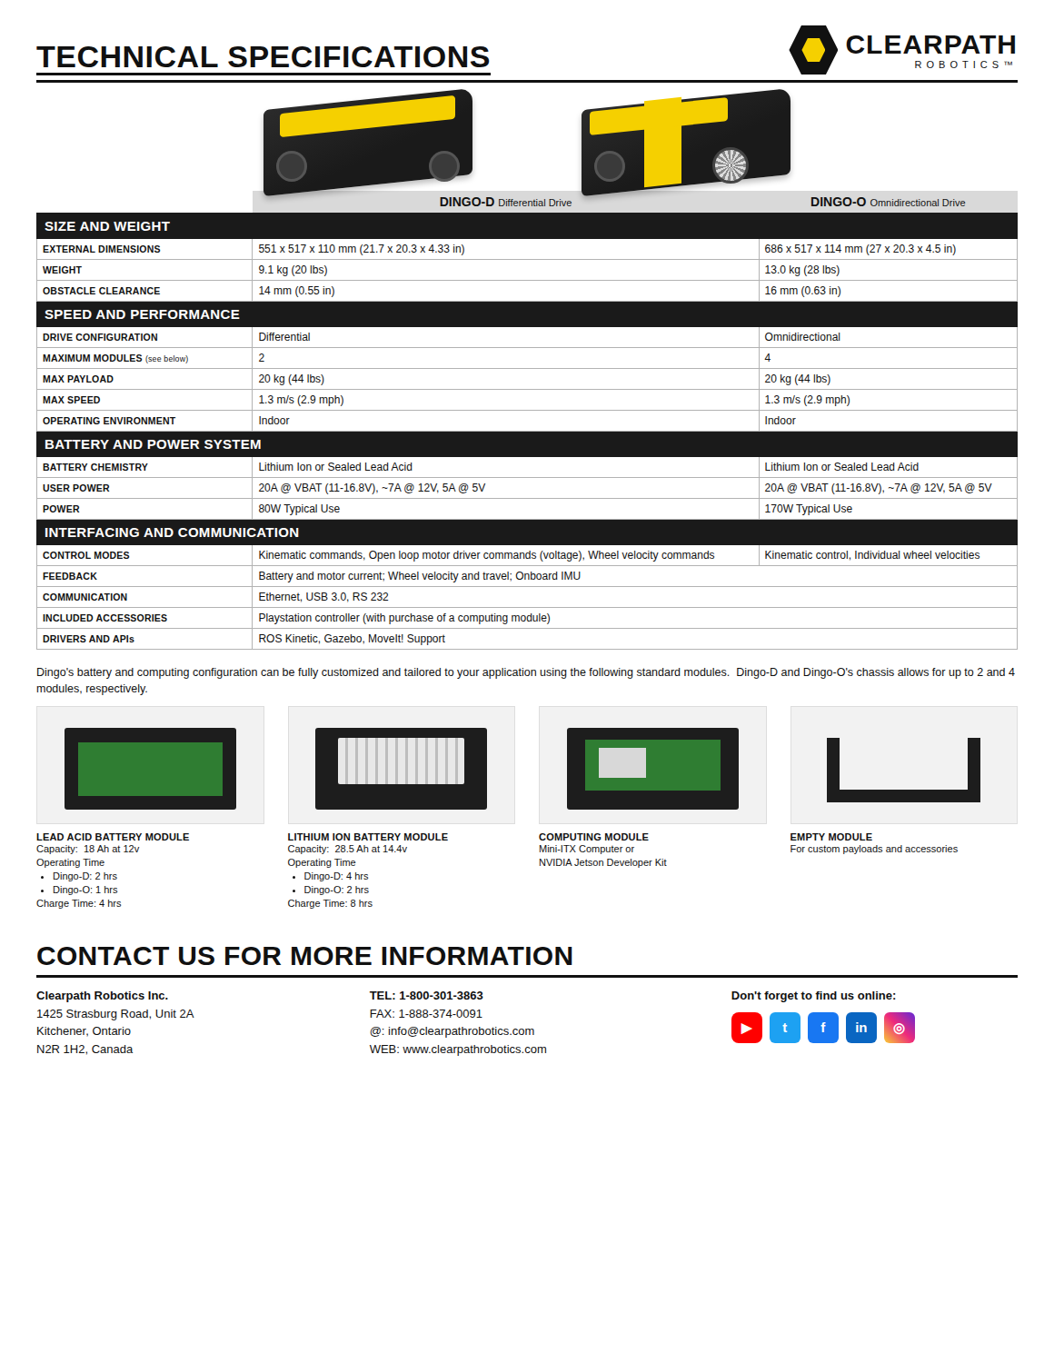TECHNICAL SPECIFICATIONS
CLEARPATH
ROBOTICS™
| | DINGO-D Differential Drive | DINGO-O Omnidirectional Drive |
| SIZE AND WEIGHT |
| EXTERNAL DIMENSIONS | 551 x 517 x 110 mm (21.7 x 20.3 x 4.33 in) | 686 x 517 x 114 mm (27 x 20.3 x 4.5 in) |
| WEIGHT | 9.1 kg (20 lbs) | 13.0 kg (28 lbs) |
| OBSTACLE CLEARANCE | 14 mm (0.55 in) | 16 mm (0.63 in) |
| SPEED AND PERFORMANCE |
| DRIVE CONFIGURATION | Differential | Omnidirectional |
| MAXIMUM MODULES (see below) | 2 | 4 |
| MAX PAYLOAD | 20 kg (44 lbs) | 20 kg (44 lbs) |
| MAX SPEED | 1.3 m/s (2.9 mph) | 1.3 m/s (2.9 mph) |
| OPERATING ENVIRONMENT | Indoor | Indoor |
| BATTERY AND POWER SYSTEM |
| BATTERY CHEMISTRY | Lithium Ion or Sealed Lead Acid | Lithium Ion or Sealed Lead Acid |
| USER POWER | 20A @ VBAT (11-16.8V), ~7A @ 12V, 5A @ 5V | 20A @ VBAT (11-16.8V), ~7A @ 12V, 5A @ 5V |
| POWER | 80W Typical Use | 170W Typical Use |
| INTERFACING AND COMMUNICATION |
| CONTROL MODES | Kinematic commands, Open loop motor driver commands (voltage), Wheel velocity commands | Kinematic control, Individual wheel velocities |
| FEEDBACK | Battery and motor current; Wheel velocity and travel; Onboard IMU |
| COMMUNICATION | Ethernet, USB 3.0, RS 232 |
| INCLUDED ACCESSORIES | Playstation controller (with purchase of a computing module) |
| DRIVERS AND APIs | ROS Kinetic, Gazebo, MoveIt! Support |
Dingo's battery and computing configuration can be fully customized and tailored to your application using the following standard modules. Dingo-D and Dingo-O's chassis allows for up to 2 and 4 modules, respectively.
LEAD ACID BATTERY MODULE
Capacity: 18 Ah at 12v
Operating Time
Dingo-D: 2 hrs
Dingo-O: 1 hrs
Charge Time: 4 hrs
LITHIUM ION BATTERY MODULE
Capacity: 28.5 Ah at 14.4v
Operating Time
Dingo-D: 4 hrs
Dingo-O: 2 hrs
Charge Time: 8 hrs
COMPUTING MODULE
Mini-ITX Computer or
NVIDIA Jetson Developer Kit
EMPTY MODULE
For custom payloads and accessories
CONTACT US FOR MORE INFORMATION
Clearpath Robotics Inc.
1425 Strasburg Road, Unit 2A
Kitchener, Ontario
N2R 1H2, Canada
TEL: 1-800-301-3863
FAX: 1-888-374-0091
@: info@clearpathrobotics.com
WEB: www.clearpathrobotics.com
Don't forget to find us online:
▶
t
f
in
◎